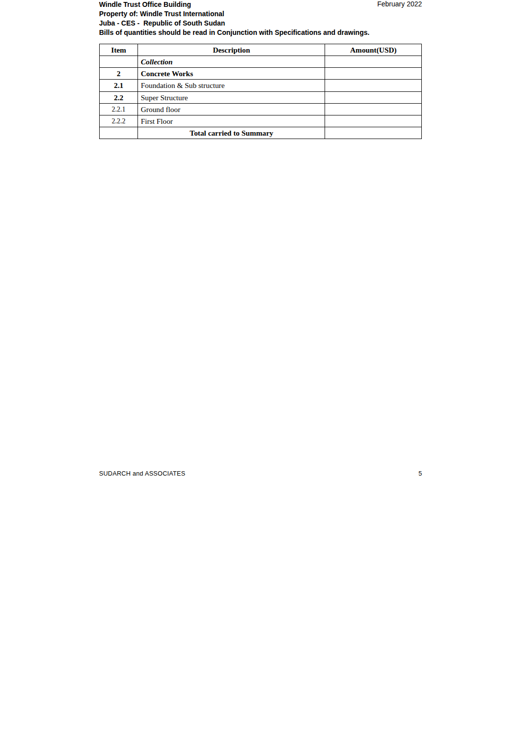February 2022
Windle Trust Office Building
Property of: Windle Trust International
Juba - CES - Republic of South Sudan
Bills of quantities should be read in Conjunction with Specifications and drawings.
| Item | Description | Amount(USD) |
| --- | --- | --- |
| | Collection | |
| 2 | Concrete Works | |
| 2.1 | Foundation & Sub structure | |
| 2.2 | Super Structure | |
| 2.2.1 | Ground floor | |
| 2.2.2 | First Floor | |
| | Total carried to Summary | |
SUDARCH and ASSOCIATES
5